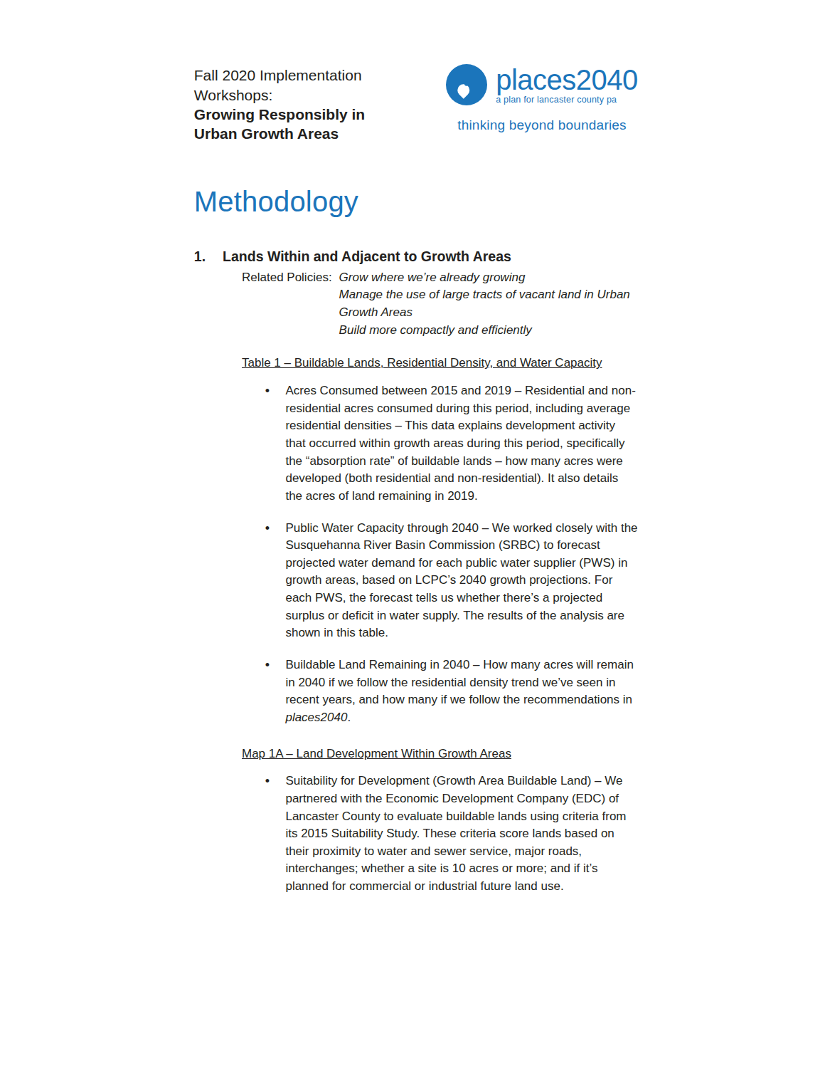Fall 2020 Implementation Workshops: Growing Responsibly in Urban Growth Areas
places2040 a plan for lancaster county pa
thinking beyond boundaries
Methodology
Lands Within and Adjacent to Growth Areas
Related Policies:
Grow where we’re already growing
Manage the use of large tracts of vacant land in Urban Growth Areas
Build more compactly and efficiently
Table 1 – Buildable Lands, Residential Density, and Water Capacity
Acres Consumed between 2015 and 2019 – Residential and non-residential acres consumed during this period, including average residential densities – This data explains development activity that occurred within growth areas during this period, specifically the “absorption rate” of buildable lands – how many acres were developed (both residential and non-residential). It also details the acres of land remaining in 2019.
Public Water Capacity through 2040 – We worked closely with the Susquehanna River Basin Commission (SRBC) to forecast projected water demand for each public water supplier (PWS) in growth areas, based on LCPC’s 2040 growth projections. For each PWS, the forecast tells us whether there’s a projected surplus or deficit in water supply. The results of the analysis are shown in this table.
Buildable Land Remaining in 2040 – How many acres will remain in 2040 if we follow the residential density trend we’ve seen in recent years, and how many if we follow the recommendations in places2040.
Map 1A – Land Development Within Growth Areas
Suitability for Development (Growth Area Buildable Land) – We partnered with the Economic Development Company (EDC) of Lancaster County to evaluate buildable lands using criteria from its 2015 Suitability Study. These criteria score lands based on their proximity to water and sewer service, major roads, interchanges; whether a site is 10 acres or more; and if it’s planned for commercial or industrial future land use.